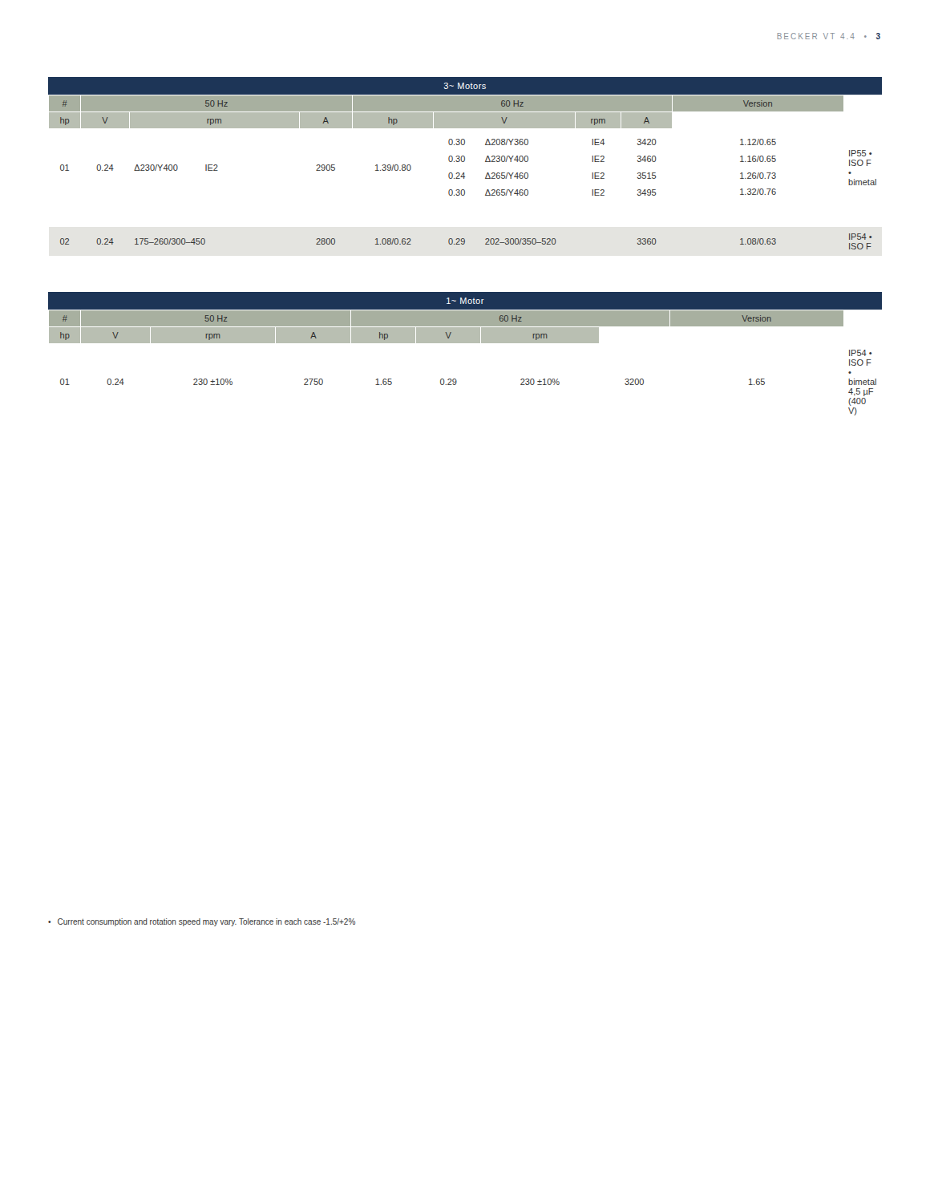BECKER VT 4.4 • 3
3~ Motors
| # | 50 Hz | 60 Hz | Version |
| --- | --- | --- | --- |
| hp | V | rpm | A | hp | V | rpm | A |
| 01 | 0.24 | Δ230/Y400 IE2 | 2905 | 1.39/0.80 | 0.30 0.30 0.24 0.30 | Δ208/Y360 Δ230/Y400 Δ265/Y460 Δ265/Y460 | IE4 IE2 IE2 IE2 | 3420 3460 3515 3495 | 1.12/0.65 1.16/0.65 1.26/0.73 1.32/0.76 | IP55 • ISO F • bimetal |
| 02 | 0.24 | 175–260/300–450 | 2800 | 1.08/0.62 | 0.29 | 202–300/350–520 | 3360 | 1.08/0.63 | IP54 • ISO F |
1~ Motor
| # | 50 Hz | 60 Hz | Version |
| --- | --- | --- | --- |
| hp | V | rpm | A | hp | V | rpm |
| 01 | 0.24 | 230 ±10% | 2750 | 1.65 | 0.29 | 230 ±10% | 3200 | 1.65 | IP54 • ISO F • bimetal 4,5 µF (400 V) |
•Current consumption and rotation speed may vary. Tolerance in each case -1.5/+2%